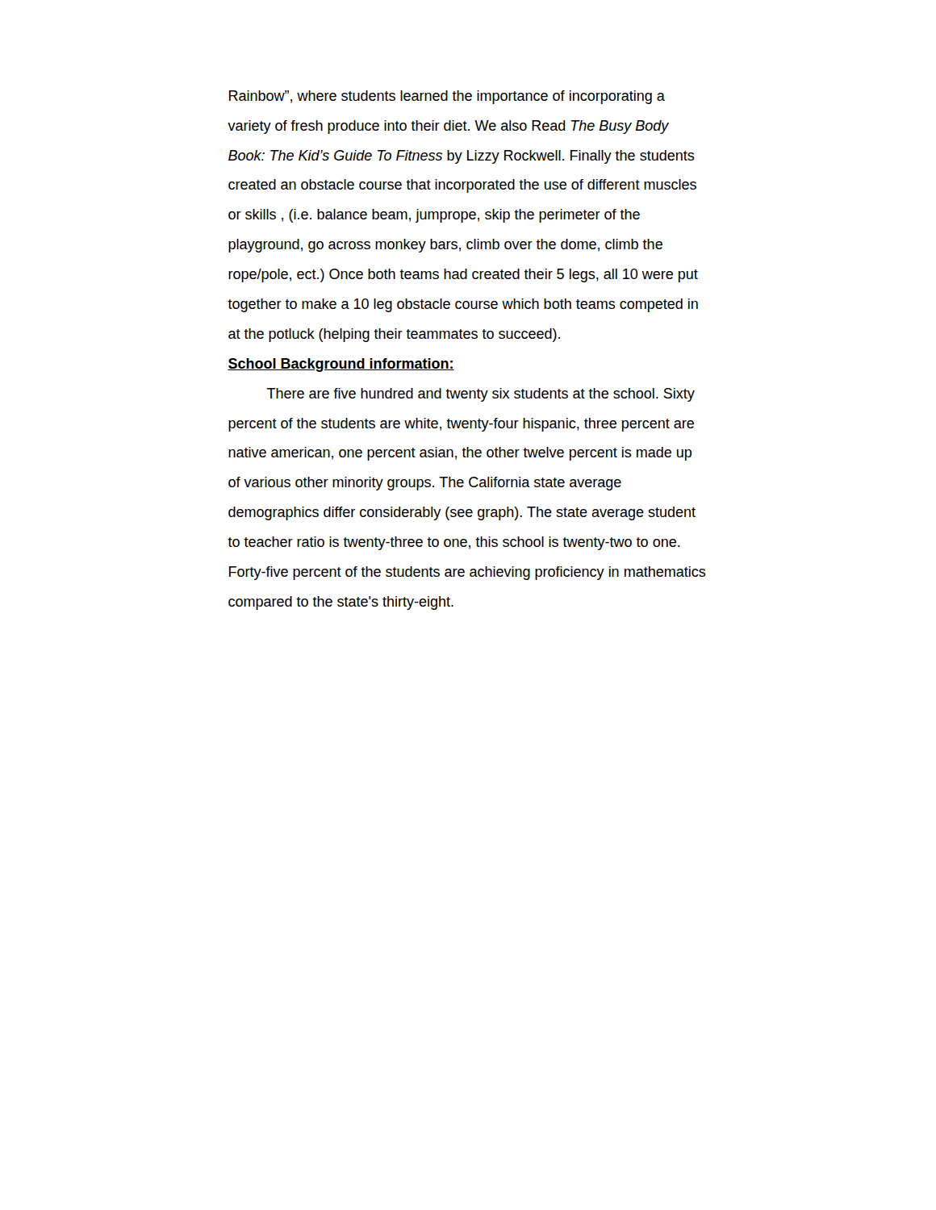Rainbow”, where students learned the importance of incorporating a variety of fresh produce into their diet. We also Read The Busy Body Book: The Kid’s Guide To Fitness by Lizzy Rockwell. Finally the students created an obstacle course that incorporated the use of different muscles or skills , (i.e. balance beam, jumprope, skip the perimeter of the playground, go across monkey bars, climb over the dome, climb the rope/pole, ect.) Once both teams had created their 5 legs, all 10 were put together to make a 10 leg obstacle course which both teams competed in at the potluck (helping their teammates to succeed).
School Background information:
There are five hundred and twenty six students at the school. Sixty percent of the students are white, twenty-four hispanic, three percent are native american, one percent asian, the other twelve percent is made up of various other minority groups. The California state average demographics differ considerably (see graph). The state average student to teacher ratio is twenty-three to one, this school is twenty-two to one. Forty-five percent of the students are achieving proficiency in mathematics compared to the state's thirty-eight.